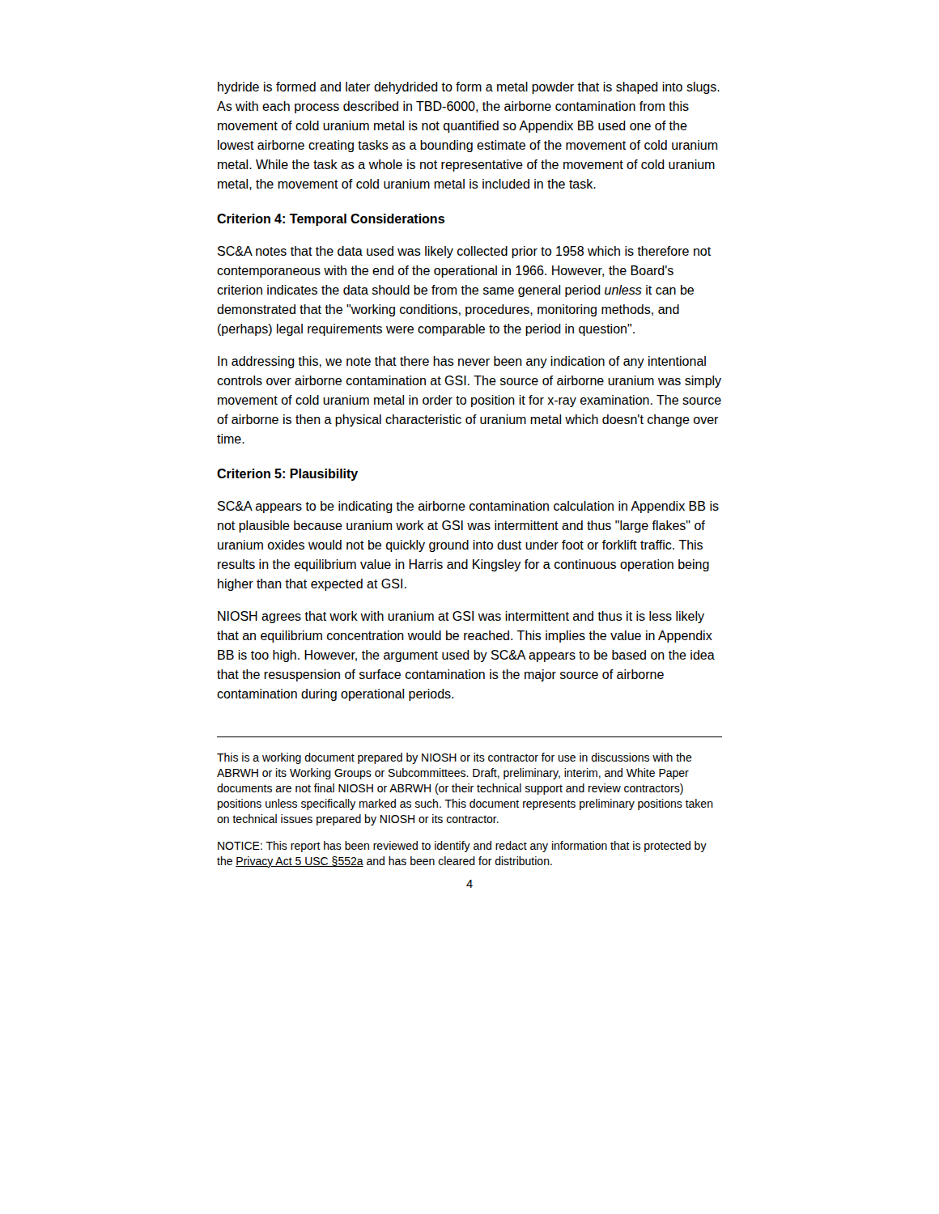hydride is formed and later dehydrided to form a metal powder that is shaped into slugs. As with each process described in TBD-6000, the airborne contamination from this movement of cold uranium metal is not quantified so Appendix BB used one of the lowest airborne creating tasks as a bounding estimate of the movement of cold uranium metal. While the task as a whole is not representative of the movement of cold uranium metal, the movement of cold uranium metal is included in the task.
Criterion 4: Temporal Considerations
SC&A notes that the data used was likely collected prior to 1958 which is therefore not contemporaneous with the end of the operational in 1966. However, the Board's criterion indicates the data should be from the same general period unless it can be demonstrated that the "working conditions, procedures, monitoring methods, and (perhaps) legal requirements were comparable to the period in question".
In addressing this, we note that there has never been any indication of any intentional controls over airborne contamination at GSI. The source of airborne uranium was simply movement of cold uranium metal in order to position it for x-ray examination. The source of airborne is then a physical characteristic of uranium metal which doesn't change over time.
Criterion 5: Plausibility
SC&A appears to be indicating the airborne contamination calculation in Appendix BB is not plausible because uranium work at GSI was intermittent and thus "large flakes" of uranium oxides would not be quickly ground into dust under foot or forklift traffic. This results in the equilibrium value in Harris and Kingsley for a continuous operation being higher than that expected at GSI.
NIOSH agrees that work with uranium at GSI was intermittent and thus it is less likely that an equilibrium concentration would be reached. This implies the value in Appendix BB is too high. However, the argument used by SC&A appears to be based on the idea that the resuspension of surface contamination is the major source of airborne contamination during operational periods.
This is a working document prepared by NIOSH or its contractor for use in discussions with the ABRWH or its Working Groups or Subcommittees. Draft, preliminary, interim, and White Paper documents are not final NIOSH or ABRWH (or their technical support and review contractors) positions unless specifically marked as such. This document represents preliminary positions taken on technical issues prepared by NIOSH or its contractor.
NOTICE: This report has been reviewed to identify and redact any information that is protected by the Privacy Act 5 USC §552a and has been cleared for distribution.
4